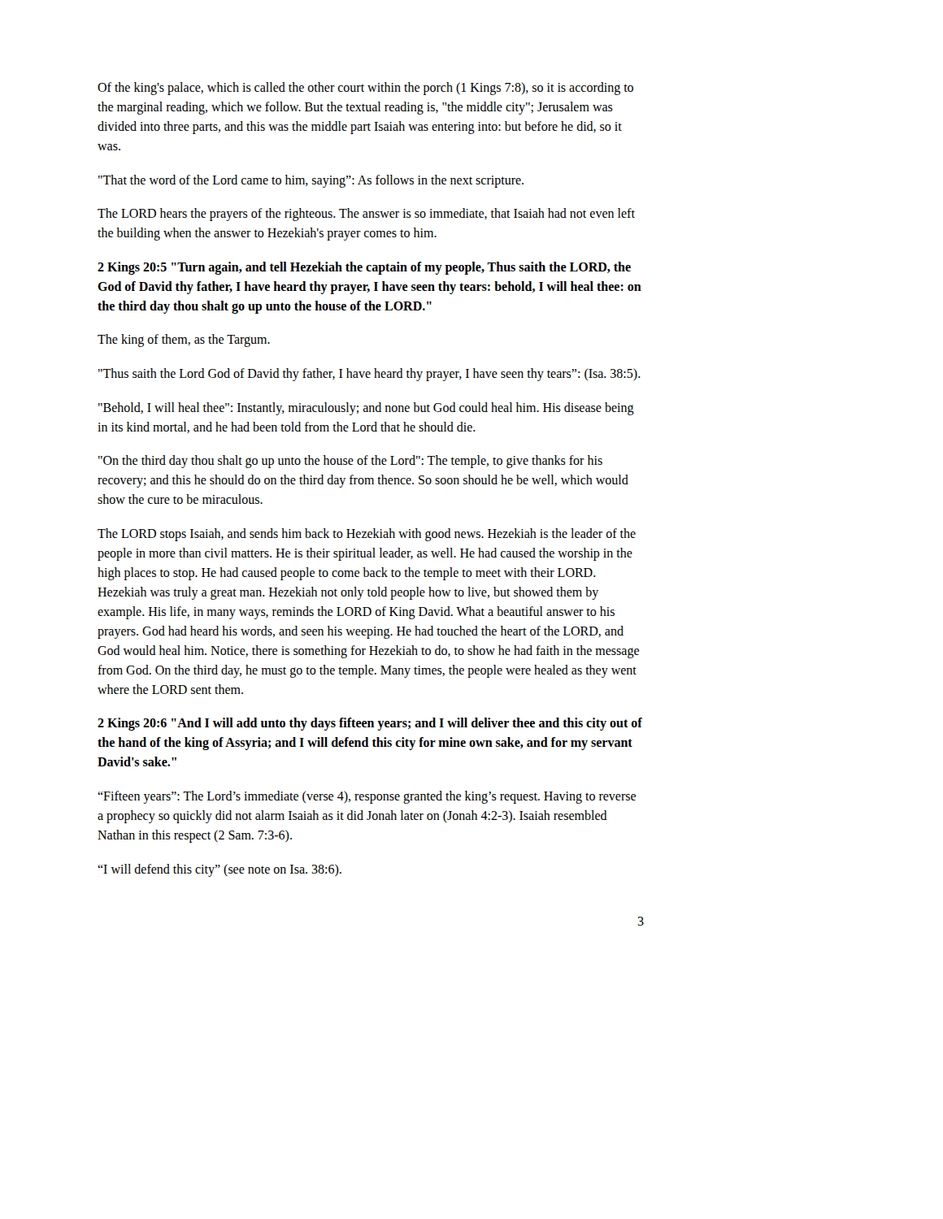Of the king's palace, which is called the other court within the porch (1 Kings 7:8), so it is according to the marginal reading, which we follow. But the textual reading is, "the middle city"; Jerusalem was divided into three parts, and this was the middle part Isaiah was entering into: but before he did, so it was.
"That the word of the Lord came to him, saying”: As follows in the next scripture.
The LORD hears the prayers of the righteous. The answer is so immediate, that Isaiah had not even left the building when the answer to Hezekiah's prayer comes to him.
2 Kings 20:5 "Turn again, and tell Hezekiah the captain of my people, Thus saith the LORD, the God of David thy father, I have heard thy prayer, I have seen thy tears: behold, I will heal thee: on the third day thou shalt go up unto the house of the LORD."
The king of them, as the Targum.
"Thus saith the Lord God of David thy father, I have heard thy prayer, I have seen thy tears”: (Isa. 38:5).
"Behold, I will heal thee": Instantly, miraculously; and none but God could heal him. His disease being in its kind mortal, and he had been told from the Lord that he should die.
"On the third day thou shalt go up unto the house of the Lord": The temple, to give thanks for his recovery; and this he should do on the third day from thence. So soon should he be well, which would show the cure to be miraculous.
The LORD stops Isaiah, and sends him back to Hezekiah with good news. Hezekiah is the leader of the people in more than civil matters. He is their spiritual leader, as well. He had caused the worship in the high places to stop. He had caused people to come back to the temple to meet with their LORD. Hezekiah was truly a great man. Hezekiah not only told people how to live, but showed them by example. His life, in many ways, reminds the LORD of King David. What a beautiful answer to his prayers. God had heard his words, and seen his weeping. He had touched the heart of the LORD, and God would heal him. Notice, there is something for Hezekiah to do, to show he had faith in the message from God. On the third day, he must go to the temple. Many times, the people were healed as they went where the LORD sent them.
2 Kings 20:6 "And I will add unto thy days fifteen years; and I will deliver thee and this city out of the hand of the king of Assyria; and I will defend this city for mine own sake, and for my servant David's sake."
“Fifteen years”: The Lord’s immediate (verse 4), response granted the king’s request. Having to reverse a prophecy so quickly did not alarm Isaiah as it did Jonah later on (Jonah 4:2-3). Isaiah resembled Nathan in this respect (2 Sam. 7:3-6).
“I will defend this city” (see note on Isa. 38:6).
3